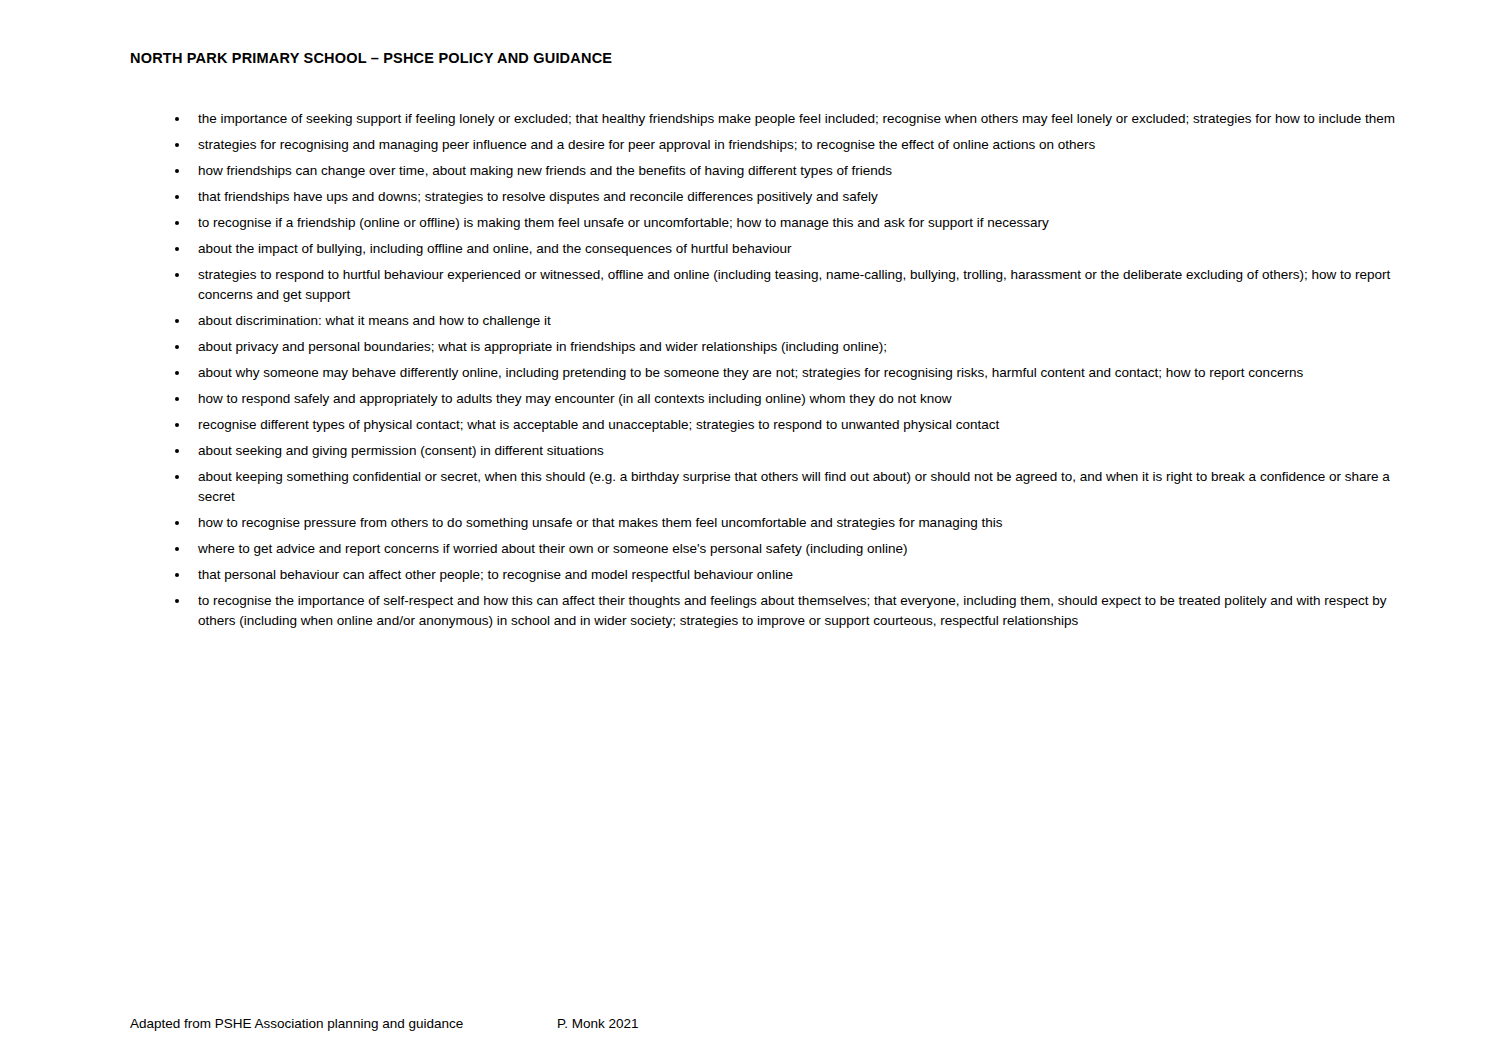NORTH PARK PRIMARY SCHOOL – PSHCE POLICY AND GUIDANCE
the importance of seeking support if feeling lonely or excluded; that healthy friendships make people feel included; recognise when others may feel lonely or excluded; strategies for how to include them
strategies for recognising and managing peer influence and a desire for peer approval in friendships; to recognise the effect of online actions on others
how friendships can change over time, about making new friends and the benefits of having different types of friends
that friendships have ups and downs; strategies to resolve disputes and reconcile differences positively and safely
to recognise if a friendship (online or offline) is making them feel unsafe or uncomfortable; how to manage this and ask for support if necessary
about the impact of bullying, including offline and online, and the consequences of hurtful behaviour
strategies to respond to hurtful behaviour experienced or witnessed, offline and online (including teasing, name-calling, bullying, trolling, harassment or the deliberate excluding of others); how to report concerns and get support
about discrimination: what it means and how to challenge it
about privacy and personal boundaries; what is appropriate in friendships and wider relationships (including online);
about why someone may behave differently online, including pretending to be someone they are not; strategies for recognising risks, harmful content and contact; how to report concerns
how to respond safely and appropriately to adults they may encounter (in all contexts including online) whom they do not know
recognise different types of physical contact; what is acceptable and unacceptable; strategies to respond to unwanted physical contact
about seeking and giving permission (consent) in different situations
about keeping something confidential or secret, when this should (e.g. a birthday surprise that others will find out about) or should not be agreed to, and when it is right to break a confidence or share a secret
how to recognise pressure from others to do something unsafe or that makes them feel uncomfortable and strategies for managing this
where to get advice and report concerns if worried about their own or someone else's personal safety (including online)
that personal behaviour can affect other people; to recognise and model respectful behaviour online
to recognise the importance of self-respect and how this can affect their thoughts and feelings about themselves; that everyone, including them, should expect to be treated politely and with respect by others (including when online and/or anonymous) in school and in wider society; strategies to improve or support courteous, respectful relationships
Adapted from PSHE Association planning and guidance P. Monk 2021